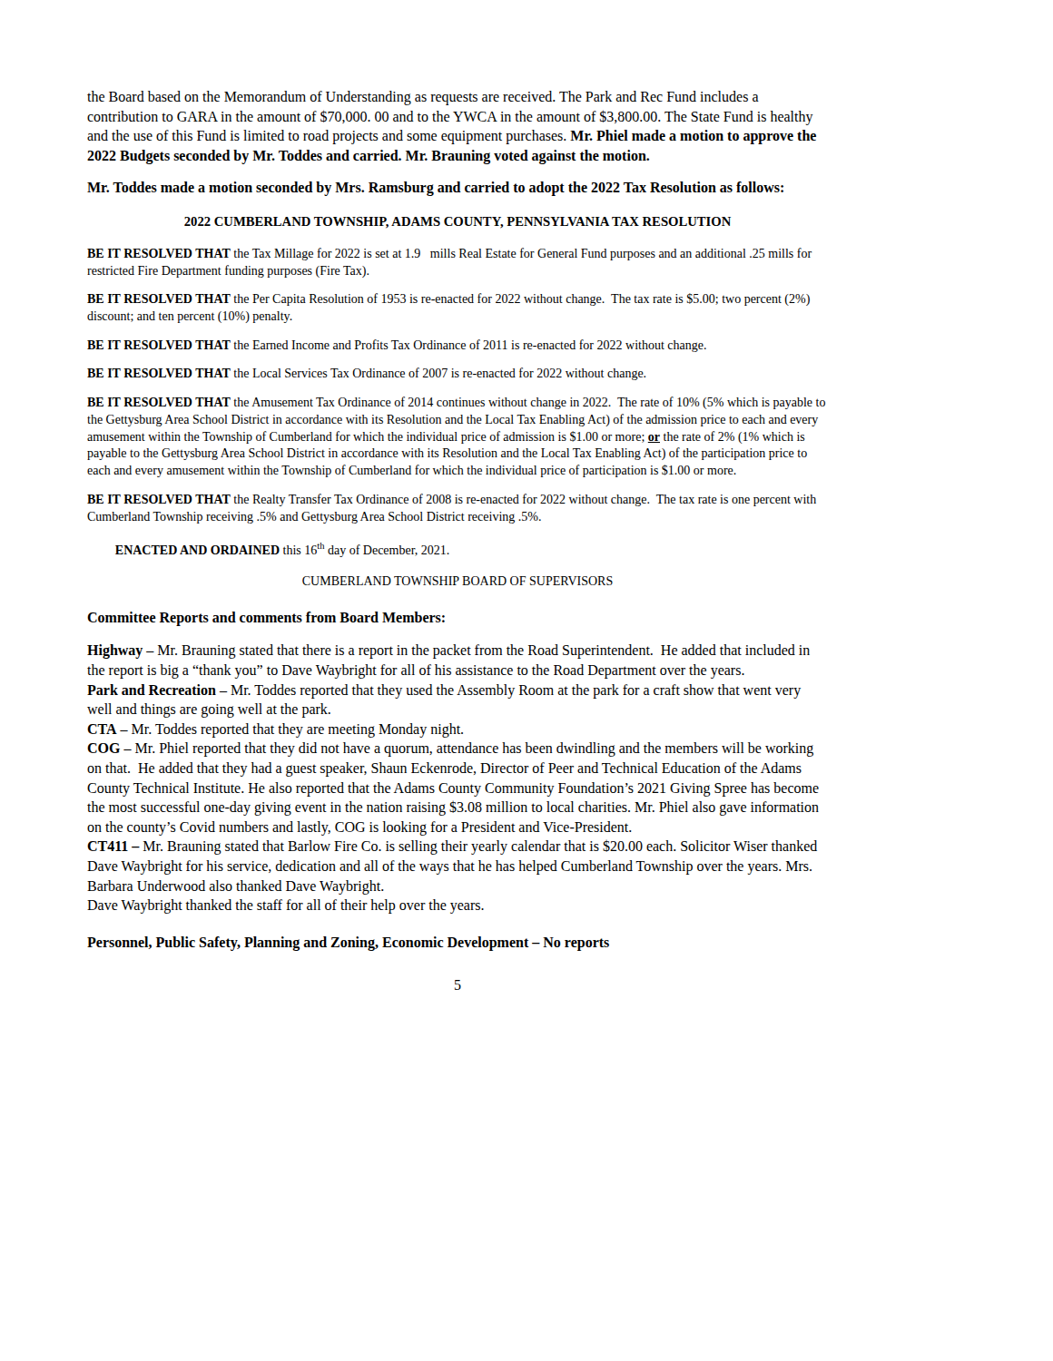the Board based on the Memorandum of Understanding as requests are received. The Park and Rec Fund includes a contribution to GARA in the amount of $70,000. 00 and to the YWCA in the amount of $3,800.00. The State Fund is healthy and the use of this Fund is limited to road projects and some equipment purchases. Mr. Phiel made a motion to approve the 2022 Budgets seconded by Mr. Toddes and carried. Mr. Brauning voted against the motion.
Mr. Toddes made a motion seconded by Mrs. Ramsburg and carried to adopt the 2022 Tax Resolution as follows:
2022 CUMBERLAND TOWNSHIP, ADAMS COUNTY, PENNSYLVANIA TAX RESOLUTION
BE IT RESOLVED THAT the Tax Millage for 2022 is set at 1.9 mills Real Estate for General Fund purposes and an additional .25 mills for restricted Fire Department funding purposes (Fire Tax).
BE IT RESOLVED THAT the Per Capita Resolution of 1953 is re-enacted for 2022 without change. The tax rate is $5.00; two percent (2%) discount; and ten percent (10%) penalty.
BE IT RESOLVED THAT the Earned Income and Profits Tax Ordinance of 2011 is re-enacted for 2022 without change.
BE IT RESOLVED THAT the Local Services Tax Ordinance of 2007 is re-enacted for 2022 without change.
BE IT RESOLVED THAT the Amusement Tax Ordinance of 2014 continues without change in 2022. The rate of 10% (5% which is payable to the Gettysburg Area School District in accordance with its Resolution and the Local Tax Enabling Act) of the admission price to each and every amusement within the Township of Cumberland for which the individual price of admission is $1.00 or more; or the rate of 2% (1% which is payable to the Gettysburg Area School District in accordance with its Resolution and the Local Tax Enabling Act) of the participation price to each and every amusement within the Township of Cumberland for which the individual price of participation is $1.00 or more.
BE IT RESOLVED THAT the Realty Transfer Tax Ordinance of 2008 is re-enacted for 2022 without change. The tax rate is one percent with Cumberland Township receiving .5% and Gettysburg Area School District receiving .5%.
ENACTED AND ORDAINED this 16th day of December, 2021.
CUMBERLAND TOWNSHIP BOARD OF SUPERVISORS
Committee Reports and comments from Board Members:
Highway – Mr. Brauning stated that there is a report in the packet from the Road Superintendent. He added that included in the report is big a “thank you” to Dave Waybright for all of his assistance to the Road Department over the years.
Park and Recreation – Mr. Toddes reported that they used the Assembly Room at the park for a craft show that went very well and things are going well at the park.
CTA – Mr. Toddes reported that they are meeting Monday night.
COG – Mr. Phiel reported that they did not have a quorum, attendance has been dwindling and the members will be working on that. He added that they had a guest speaker, Shaun Eckenrode, Director of Peer and Technical Education of the Adams County Technical Institute. He also reported that the Adams County Community Foundation’s 2021 Giving Spree has become the most successful one-day giving event in the nation raising $3.08 million to local charities. Mr. Phiel also gave information on the county’s Covid numbers and lastly, COG is looking for a President and Vice-President.
CT411 – Mr. Brauning stated that Barlow Fire Co. is selling their yearly calendar that is $20.00 each. Solicitor Wiser thanked Dave Waybright for his service, dedication and all of the ways that he has helped Cumberland Township over the years. Mrs. Barbara Underwood also thanked Dave Waybright.
Dave Waybright thanked the staff for all of their help over the years.
Personnel, Public Safety, Planning and Zoning, Economic Development – No reports
5